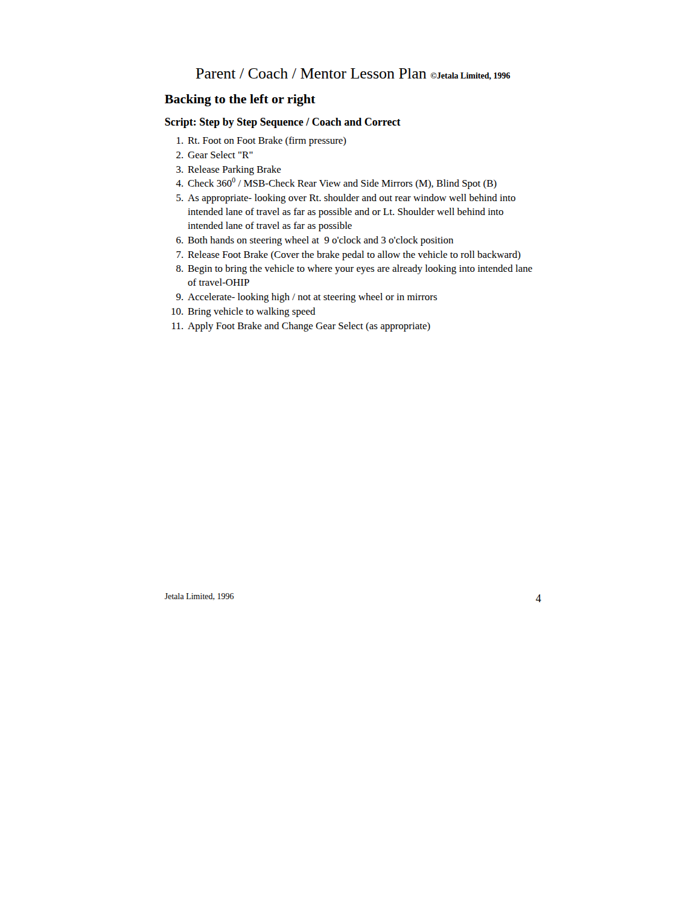Parent / Coach / Mentor Lesson Plan ©Jetala Limited, 1996
Backing to the left or right
Script: Step by Step Sequence / Coach and Correct
Rt. Foot on Foot Brake (firm pressure)
Gear Select "R"
Release Parking Brake
Check 3600 / MSB-Check Rear View and Side Mirrors (M), Blind Spot (B)
As appropriate- looking over Rt. shoulder and out rear window well behind into intended lane of travel as far as possible and or Lt. Shoulder well behind into intended lane of travel as far as possible
Both hands on steering wheel at 9 o'clock and 3 o'clock position
Release Foot Brake (Cover the brake pedal to allow the vehicle to roll backward)
Begin to bring the vehicle to where your eyes are already looking into intended lane of travel-OHIP
Accelerate- looking high / not at steering wheel or in mirrors
Bring vehicle to walking speed
Apply Foot Brake and Change Gear Select (as appropriate)
Jetala Limited, 1996 4